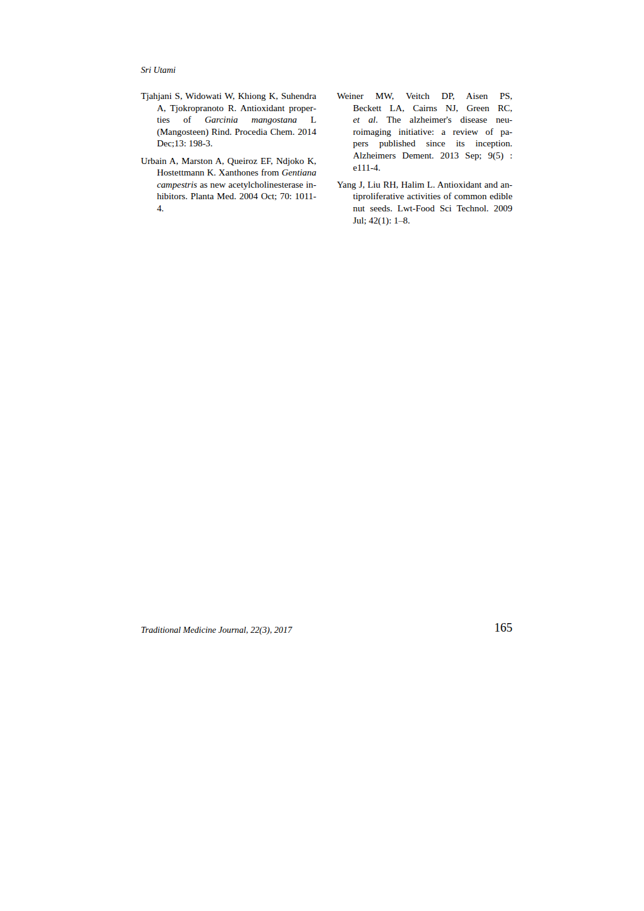Sri Utami
Tjahjani S, Widowati W, Khiong K, Suhendra A, Tjokropranoto R. Antioxidant properties of Garcinia mangostana L (Mangosteen) Rind. Procedia Chem. 2014 Dec;13: 198-3.
Urbain A, Marston A, Queiroz EF, Ndjoko K, Hostettmann K. Xanthones from Gentiana campestris as new acetylcholinesterase inhibitors. Planta Med. 2004 Oct; 70: 1011-4.
Weiner MW, Veitch DP, Aisen PS, Beckett LA, Cairns NJ, Green RC, et al. The alzheimer's disease neuroimaging initiative: a review of papers published since its inception. Alzheimers Dement. 2013 Sep; 9(5) : e111-4.
Yang J, Liu RH, Halim L. Antioxidant and antiproliferative activities of common edible nut seeds. Lwt-Food Sci Technol. 2009 Jul; 42(1): 1–8.
Traditional Medicine Journal, 22(3), 2017 165